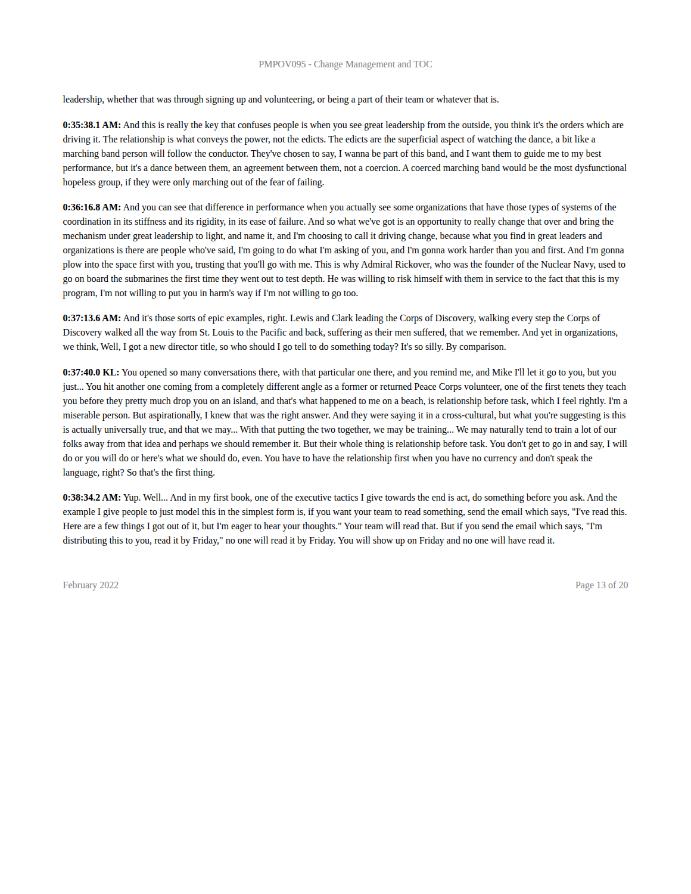PMPOV095 - Change Management and TOC
leadership, whether that was through signing up and volunteering, or being a part of their team or whatever that is.
0:35:38.1 AM: And this is really the key that confuses people is when you see great leadership from the outside, you think it's the orders which are driving it. The relationship is what conveys the power, not the edicts. The edicts are the superficial aspect of watching the dance, a bit like a marching band person will follow the conductor. They've chosen to say, I wanna be part of this band, and I want them to guide me to my best performance, but it's a dance between them, an agreement between them, not a coercion. A coerced marching band would be the most dysfunctional hopeless group, if they were only marching out of the fear of failing.
0:36:16.8 AM: And you can see that difference in performance when you actually see some organizations that have those types of systems of the coordination in its stiffness and its rigidity, in its ease of failure. And so what we've got is an opportunity to really change that over and bring the mechanism under great leadership to light, and name it, and I'm choosing to call it driving change, because what you find in great leaders and organizations is there are people who've said, I'm going to do what I'm asking of you, and I'm gonna work harder than you and first. And I'm gonna plow into the space first with you, trusting that you'll go with me. This is why Admiral Rickover, who was the founder of the Nuclear Navy, used to go on board the submarines the first time they went out to test depth. He was willing to risk himself with them in service to the fact that this is my program, I'm not willing to put you in harm's way if I'm not willing to go too.
0:37:13.6 AM: And it's those sorts of epic examples, right. Lewis and Clark leading the Corps of Discovery, walking every step the Corps of Discovery walked all the way from St. Louis to the Pacific and back, suffering as their men suffered, that we remember. And yet in organizations, we think, Well, I got a new director title, so who should I go tell to do something today? It's so silly. By comparison.
0:37:40.0 KL: You opened so many conversations there, with that particular one there, and you remind me, and Mike I'll let it go to you, but you just... You hit another one coming from a completely different angle as a former or returned Peace Corps volunteer, one of the first tenets they teach you before they pretty much drop you on an island, and that's what happened to me on a beach, is relationship before task, which I feel rightly. I'm a miserable person. But aspirationally, I knew that was the right answer. And they were saying it in a cross-cultural, but what you're suggesting is this is actually universally true, and that we may... With that putting the two together, we may be training... We may naturally tend to train a lot of our folks away from that idea and perhaps we should remember it. But their whole thing is relationship before task. You don't get to go in and say, I will do or you will do or here's what we should do, even. You have to have the relationship first when you have no currency and don't speak the language, right? So that's the first thing.
0:38:34.2 AM: Yup. Well... And in my first book, one of the executive tactics I give towards the end is act, do something before you ask. And the example I give people to just model this in the simplest form is, if you want your team to read something, send the email which says, "I've read this. Here are a few things I got out of it, but I'm eager to hear your thoughts." Your team will read that. But if you send the email which says, "I'm distributing this to you, read it by Friday," no one will read it by Friday. You will show up on Friday and no one will have read it.
February 2022 Page 13 of 20